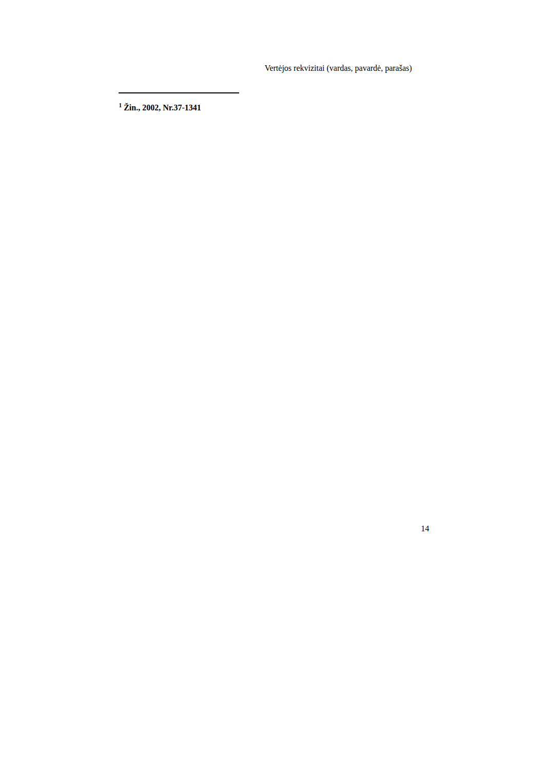Vertėjos rekvizitai (vardas, pavardė, parašas)
1 Žin., 2002, Nr.37-1341
14